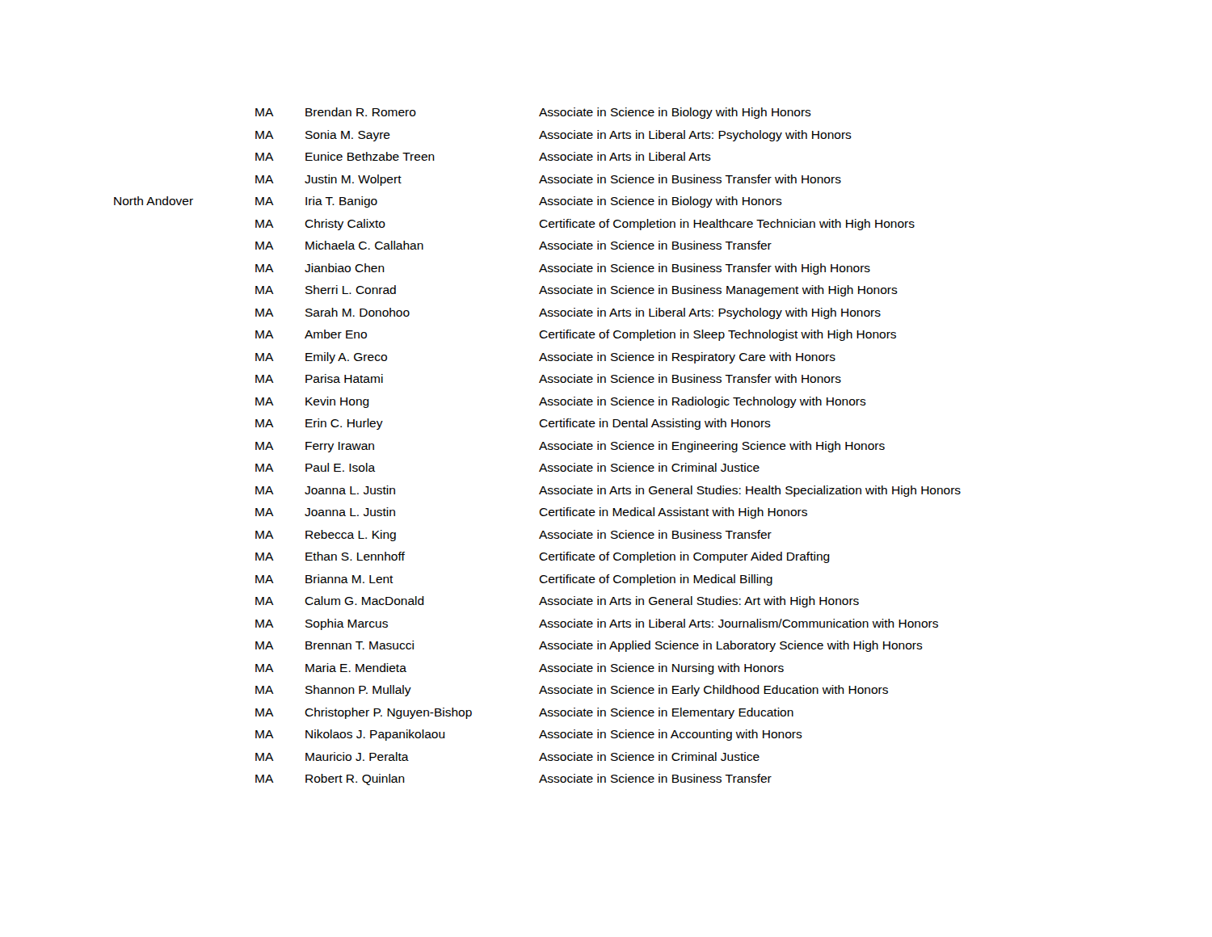| | MA | Brendan R. Romero | Associate in Science in Biology with High Honors |
| | MA | Sonia M. Sayre | Associate in Arts in Liberal Arts: Psychology with Honors |
| | MA | Eunice Bethzabe Treen | Associate in Arts in Liberal Arts |
| | MA | Justin M. Wolpert | Associate in Science in Business Transfer with Honors |
| North Andover | MA | Iria T. Banigo | Associate in Science in Biology with Honors |
| | MA | Christy Calixto | Certificate of Completion in Healthcare Technician with High Honors |
| | MA | Michaela C. Callahan | Associate in Science in Business Transfer |
| | MA | Jianbiao Chen | Associate in Science in Business Transfer with High Honors |
| | MA | Sherri L. Conrad | Associate in Science in Business Management with High Honors |
| | MA | Sarah M. Donohoo | Associate in Arts in Liberal Arts: Psychology with High Honors |
| | MA | Amber Eno | Certificate of Completion in Sleep Technologist with High Honors |
| | MA | Emily A. Greco | Associate in Science in Respiratory Care with Honors |
| | MA | Parisa Hatami | Associate in Science in Business Transfer with Honors |
| | MA | Kevin Hong | Associate in Science in Radiologic Technology with Honors |
| | MA | Erin C. Hurley | Certificate in Dental Assisting with Honors |
| | MA | Ferry Irawan | Associate in Science in Engineering Science with High Honors |
| | MA | Paul E. Isola | Associate in Science in Criminal Justice |
| | MA | Joanna L. Justin | Associate in Arts in General Studies: Health Specialization with High Honors |
| | MA | Joanna L. Justin | Certificate in Medical Assistant with High Honors |
| | MA | Rebecca L. King | Associate in Science in Business Transfer |
| | MA | Ethan S. Lennhoff | Certificate of Completion in Computer Aided Drafting |
| | MA | Brianna M. Lent | Certificate of Completion in Medical Billing |
| | MA | Calum G. MacDonald | Associate in Arts in General Studies: Art with High Honors |
| | MA | Sophia Marcus | Associate in Arts in Liberal Arts: Journalism/Communication with Honors |
| | MA | Brennan T. Masucci | Associate in Applied Science in Laboratory Science with High Honors |
| | MA | Maria E. Mendieta | Associate in Science in Nursing with Honors |
| | MA | Shannon P. Mullaly | Associate in Science in Early Childhood Education with Honors |
| | MA | Christopher P. Nguyen-Bishop | Associate in Science in Elementary Education |
| | MA | Nikolaos J. Papanikolaou | Associate in Science in Accounting with Honors |
| | MA | Mauricio J. Peralta | Associate in Science in Criminal Justice |
| | MA | Robert R. Quinlan | Associate in Science in Business Transfer |